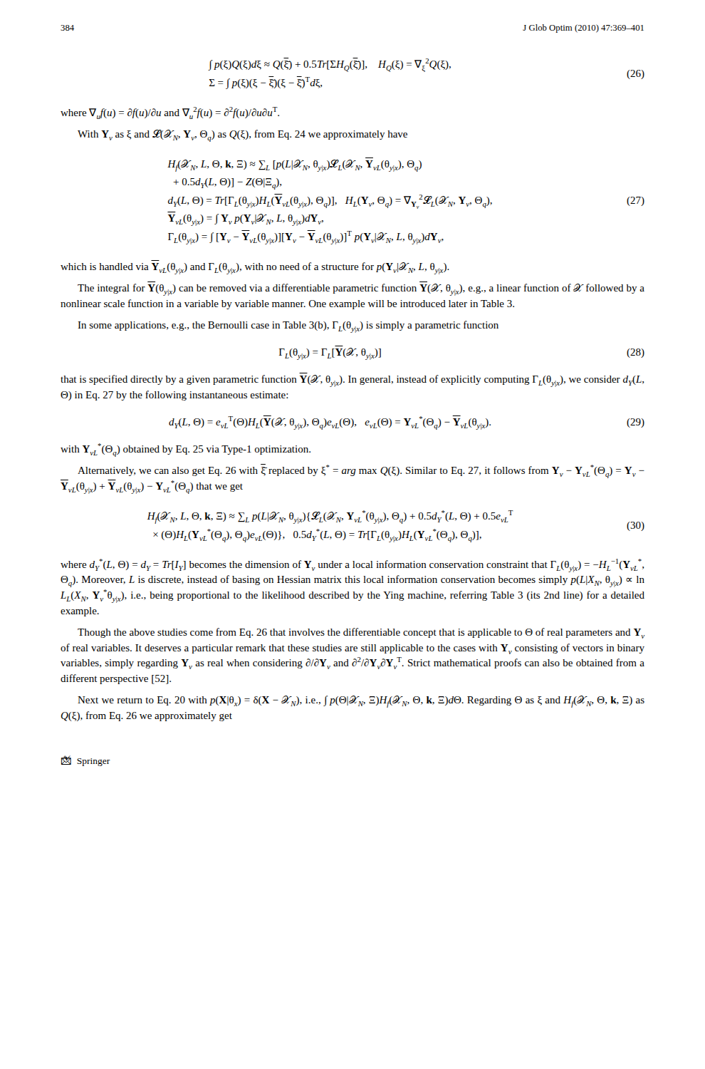384 J Glob Optim (2010) 47:369–401
∫ p(ξ)Q(ξ)dξ ≈ Q(ξ̄) + 0.5Tr[ΣHQ(ξ̄)], HQ(ξ) = ∇ξ2Q(ξ),
Σ = ∫ p(ξ)(ξ − ξ̄)(ξ − ξ̄)Tdξ,
(26)
where ∇uf(u) = ∂f(u)/∂u and ∇u2f(u) = ∂2f(u)/∂u∂uT.
With Yv as ξ and 𝓛(𝒳N, Yv, Θq) as Q(ξ), from Eq. 24 we approximately have
Hf(𝒳N, L, Θ, k, Ξ) ≈ ∑L [p(L|𝒳N, θy|x)𝓛L(𝒳N, YvL(θy|x), Θq)
+ 0.5dY(L, Θ)] − Z(Θ|Ξq),
dY(L, Θ) = Tr[ΓL(θy|x)HL(YvL(θy|x), Θq)], HL(Yv, Θq) = ∇Yv2𝓛L(𝒳N, Yv, Θq),
YvL(θy|x) = ∫ Yv p(Yv|𝒳N, L, θy|x)dYv,
ΓL(θy|x) = ∫ [Yv − YvL(θy|x)][Yv − YvL(θy|x)]T p(Yv|𝒳N, L, θy|x)dYv,
(27)
which is handled via YvL(θy|x) and ΓL(θy|x), with no need of a structure for p(Yv|𝒳N, L, θy|x).
The integral for Y(θy|x) can be removed via a differentiable parametric function Y(𝒳, θy|x), e.g., a linear function of 𝒳 followed by a nonlinear scale function in a variable by variable manner. One example will be introduced later in Table 3.
In some applications, e.g., the Bernoulli case in Table 3(b), ΓL(θy|x) is simply a parametric function
ΓL(θy|x) = ΓL[Y(𝒳, θy|x)]
(28)
that is specified directly by a given parametric function Y(𝒳, θy|x). In general, instead of explicitly computing ΓL(θy|x), we consider dY(L, Θ) in Eq. 27 by the following instantaneous estimate:
dY(L, Θ) = evLT(Θ)HL(Y(𝒳, θy|x), Θq)evL(Θ), evL(Θ) = YvL*(Θq) − YvL(θy|x).
(29)
with YvL*(Θq) obtained by Eq. 25 via Type-1 optimization.
Alternatively, we can also get Eq. 26 with ξ̄ replaced by ξ* = arg max Q(ξ). Similar to Eq. 27, it follows from Yv − YvL*(Θq) = Yv − YvL(θy|x) + YvL(θy|x) − YvL*(Θq) that we get
Hf(𝒳N, L, Θ, k, Ξ) ≈ ∑L p(L|𝒳N, θy|x){𝓛L(𝒳N, YvL*(θy|x), Θq) + 0.5dY*(L, Θ) + 0.5evLT
× (Θ)HL(YvL*(Θq), Θq)evL(Θ)}, 0.5dY*(L, Θ) = Tr[ΓL(θy|x)HL(YvL*(Θq), Θq)],
(30)
where dY*(L, Θ) = dY = Tr[IY] becomes the dimension of Yv under a local information conservation constraint that ΓL(θy|x) = −HL−1(YvL*, Θq). Moreover, L is discrete, instead of basing on Hessian matrix this local information conservation becomes simply p(L|XN, θy|x) ∝ ln LL(XN, Yv*θy|x), i.e., being proportional to the likelihood described by the Ying machine, referring Table 3 (its 2nd line) for a detailed example.
Though the above studies come from Eq. 26 that involves the differentiable concept that is applicable to Θ of real parameters and Yv of real variables. It deserves a particular remark that these studies are still applicable to the cases with Yv consisting of vectors in binary variables, simply regarding Yv as real when considering ∂/∂Yv and ∂2/∂Yv∂YvT. Strict mathematical proofs can also be obtained from a different perspective [52].
Next we return to Eq. 20 with p(X|θx) = δ(X − 𝒳N), i.e., ∫ p(Θ|𝒳N, Ξ)Hf(𝒳N, Θ, k, Ξ)dΘ. Regarding Θ as ξ and Hf(𝒳N, Θ, k, Ξ) as Q(ξ), from Eq. 26 we approximately get
🖄 Springer